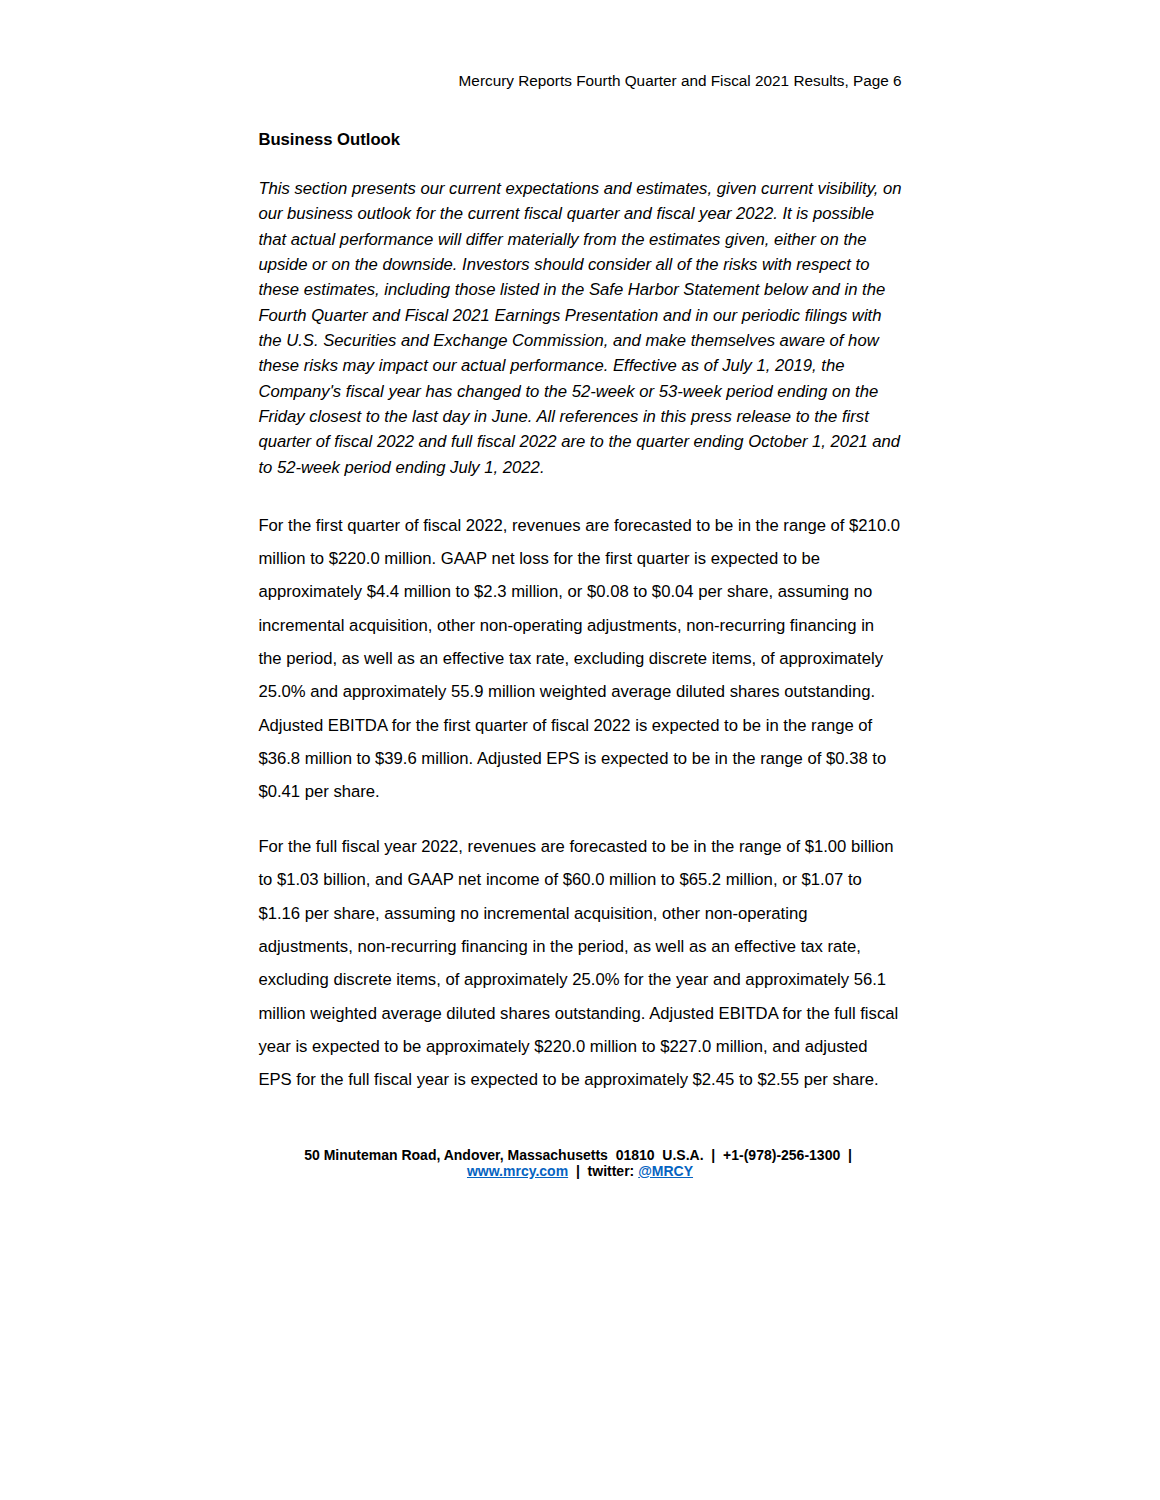Mercury Reports Fourth Quarter and Fiscal 2021 Results, Page 6
Business Outlook
This section presents our current expectations and estimates, given current visibility, on our business outlook for the current fiscal quarter and fiscal year 2022. It is possible that actual performance will differ materially from the estimates given, either on the upside or on the downside. Investors should consider all of the risks with respect to these estimates, including those listed in the Safe Harbor Statement below and in the Fourth Quarter and Fiscal 2021 Earnings Presentation and in our periodic filings with the U.S. Securities and Exchange Commission, and make themselves aware of how these risks may impact our actual performance. Effective as of July 1, 2019, the Company's fiscal year has changed to the 52-week or 53-week period ending on the Friday closest to the last day in June. All references in this press release to the first quarter of fiscal 2022 and full fiscal 2022 are to the quarter ending October 1, 2021 and to 52-week period ending July 1, 2022.
For the first quarter of fiscal 2022, revenues are forecasted to be in the range of $210.0 million to $220.0 million. GAAP net loss for the first quarter is expected to be approximately $4.4 million to $2.3 million, or $0.08 to $0.04 per share, assuming no incremental acquisition, other non-operating adjustments, non-recurring financing in the period, as well as an effective tax rate, excluding discrete items, of approximately 25.0% and approximately 55.9 million weighted average diluted shares outstanding. Adjusted EBITDA for the first quarter of fiscal 2022 is expected to be in the range of $36.8 million to $39.6 million. Adjusted EPS is expected to be in the range of $0.38 to $0.41 per share.
For the full fiscal year 2022, revenues are forecasted to be in the range of $1.00 billion to $1.03 billion, and GAAP net income of $60.0 million to $65.2 million, or $1.07 to $1.16 per share, assuming no incremental acquisition, other non-operating adjustments, non-recurring financing in the period, as well as an effective tax rate, excluding discrete items, of approximately 25.0% for the year and approximately 56.1 million weighted average diluted shares outstanding. Adjusted EBITDA for the full fiscal year is expected to be approximately $220.0 million to $227.0 million, and adjusted EPS for the full fiscal year is expected to be approximately $2.45 to $2.55 per share.
50 Minuteman Road, Andover, Massachusetts 01810 U.S.A. | +1-(978)-256-1300 | www.mrcy.com | twitter: @MRCY